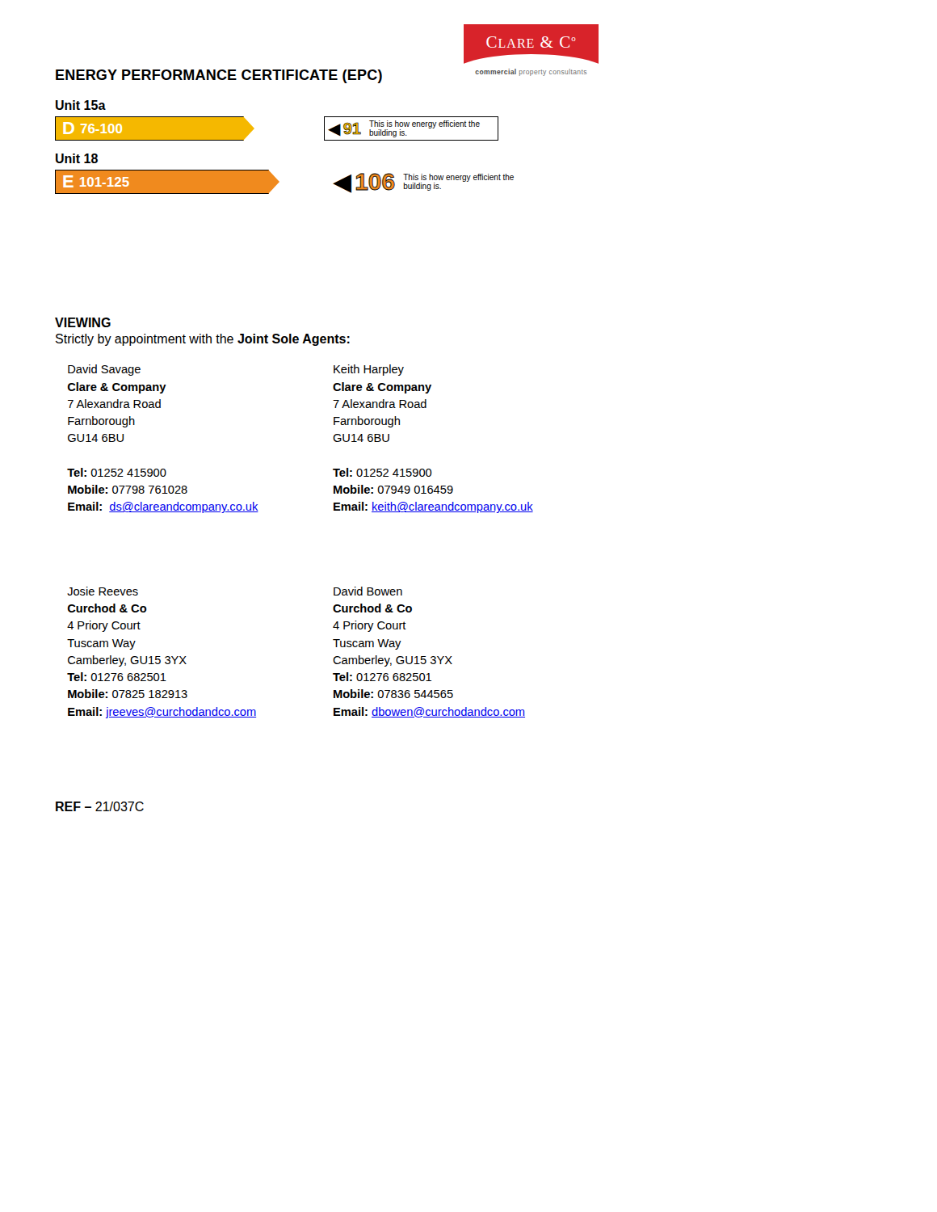CLARE & Co
commercial property consultants
ENERGY PERFORMANCE CERTIFICATE (EPC)
Unit 15a
D 76-100
◀91 This is how energy efficient the building is.
Unit 18
E 101-125
◀106 This is how energy efficient the building is.
VIEWING
Strictly by appointment with the Joint Sole Agents:
| David Savage Clare & Company 7 Alexandra Road Farnborough GU14 6BU Tel: 01252 415900 Mobile: 07798 761028 Email: ds@clareandcompany.co.uk | Keith Harpley Clare & Company 7 Alexandra Road Farnborough GU14 6BU Tel: 01252 415900 Mobile: 07949 016459 Email: keith@clareandcompany.co.uk |
| Josie Reeves Curchod & Co 4 Priory Court Tuscam Way Camberley, GU15 3YX Tel: 01276 682501 Mobile: 07825 182913 Email: jreeves@curchodandco.com | David Bowen Curchod & Co 4 Priory Court Tuscam Way Camberley, GU15 3YX Tel: 01276 682501 Mobile: 07836 544565 Email: dbowen@curchodandco.com |
REF – 21/037C